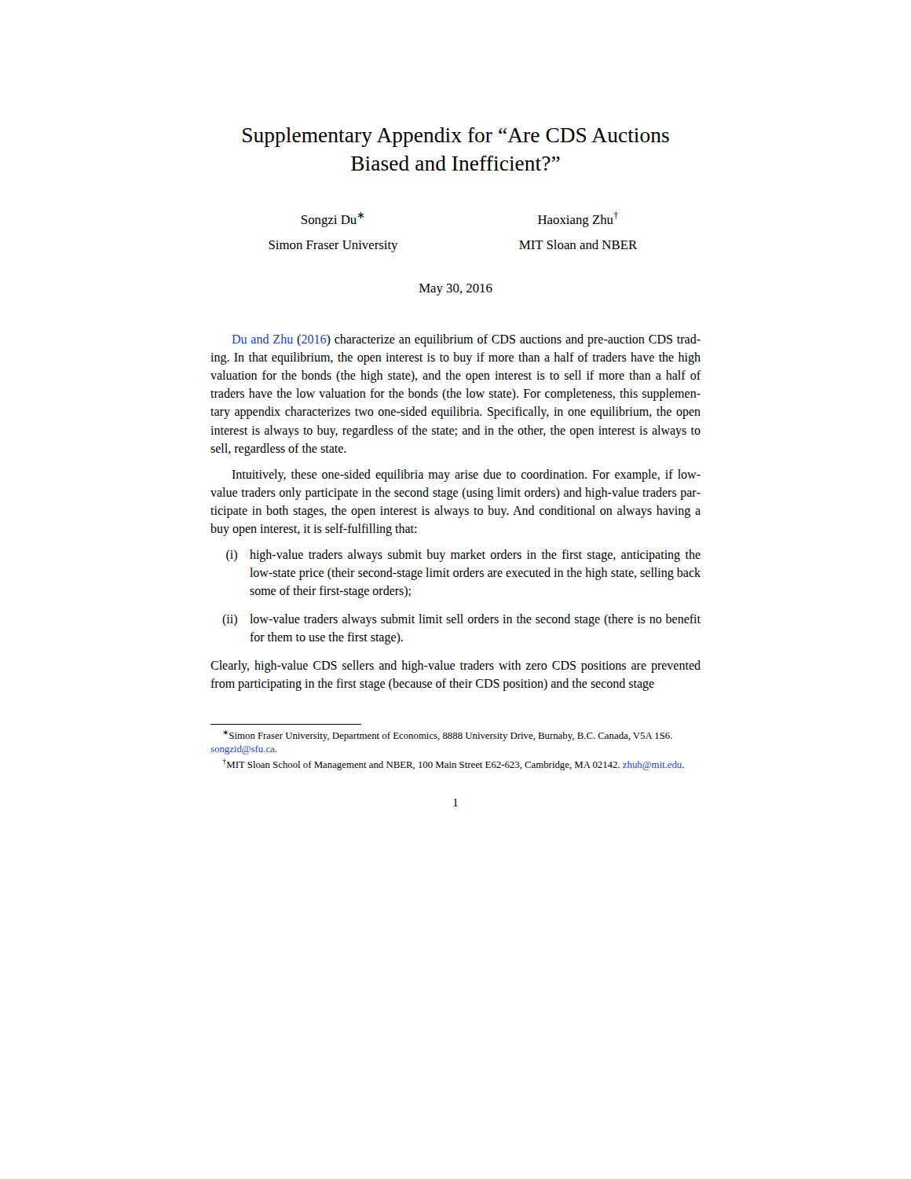Supplementary Appendix for “Are CDS Auctions
Biased and Inefficient?”
| Songzi Du ∗ | Haoxiang Zhu † |
| Simon Fraser University | MIT Sloan and NBER |
May 30, 2016
Du and Zhu (2016) characterize an equilibrium of CDS auctions and pre-auction CDS trading. In that equilibrium, the open interest is to buy if more than a half of traders have the high valuation for the bonds (the high state), and the open interest is to sell if more than a half of traders have the low valuation for the bonds (the low state). For completeness, this supplementary appendix characterizes two one-sided equilibria. Specifically, in one equilibrium, the open interest is always to buy, regardless of the state; and in the other, the open interest is always to sell, regardless of the state.
Intuitively, these one-sided equilibria may arise due to coordination. For example, if low-value traders only participate in the second stage (using limit orders) and high-value traders participate in both stages, the open interest is always to buy. And conditional on always having a buy open interest, it is self-fulfilling that:
(i) high-value traders always submit buy market orders in the first stage, anticipating the low-state price (their second-stage limit orders are executed in the high state, selling back some of their first-stage orders);
(ii) low-value traders always submit limit sell orders in the second stage (there is no benefit for them to use the first stage).
Clearly, high-value CDS sellers and high-value traders with zero CDS positions are prevented from participating in the first stage (because of their CDS position) and the second stage
∗Simon Fraser University, Department of Economics, 8888 University Drive, Burnaby, B.C. Canada, V5A 1S6. songzid@sfu.ca.
†MIT Sloan School of Management and NBER, 100 Main Street E62-623, Cambridge, MA 02142. zhuh@mit.edu.
1